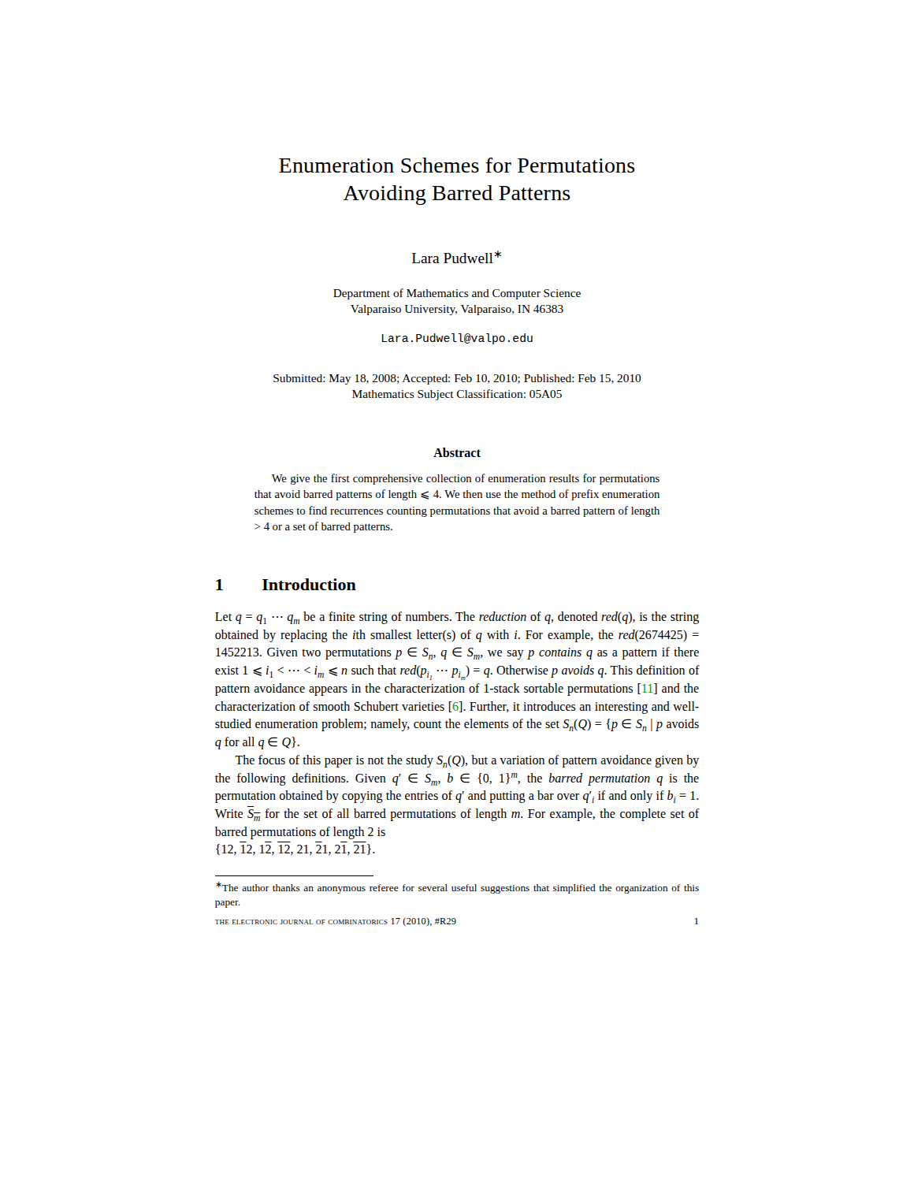Enumeration Schemes for Permutations
Avoiding Barred Patterns
Lara Pudwell∗
Department of Mathematics and Computer Science
Valparaiso University, Valparaiso, IN 46383
Lara.Pudwell@valpo.edu
Submitted: May 18, 2008; Accepted: Feb 10, 2010; Published: Feb 15, 2010
Mathematics Subject Classification: 05A05
Abstract
We give the first comprehensive collection of enumeration results for permutations that avoid barred patterns of length ⩽ 4. We then use the method of prefix enumeration schemes to find recurrences counting permutations that avoid a barred pattern of length > 4 or a set of barred patterns.
1 Introduction
Let q = q1 ⋯ qm be a finite string of numbers. The reduction of q, denoted red(q), is the string obtained by replacing the ith smallest letter(s) of q with i. For example, the red(2674425) = 1452213. Given two permutations p ∈ Sn, q ∈ Sm, we say p contains q as a pattern if there exist 1 ⩽ i1 < ⋯ < im ⩽ n such that red(pi1 ⋯ pim) = q. Otherwise p avoids q. This definition of pattern avoidance appears in the characterization of 1-stack sortable permutations [11] and the characterization of smooth Schubert varieties [6]. Further, it introduces an interesting and well-studied enumeration problem; namely, count the elements of the set Sn(Q) = {p ∈ Sn | p avoids q for all q ∈ Q}.
The focus of this paper is not the study Sn(Q), but a variation of pattern avoidance given by the following definitions. Given q′ ∈ Sm, b ∈ {0, 1}m, the barred permutation q is the permutation obtained by copying the entries of q′ and putting a bar over q′i if and only if bi = 1. Write Sm for the set of all barred permutations of length m. For example, the complete set of barred permutations of length 2 is
{12, 12, 12, 12, 21, 21, 21, 21}.
∗The author thanks an anonymous referee for several useful suggestions that simplified the organization of this paper.
the electronic journal of combinatorics 17 (2010), #R29 1